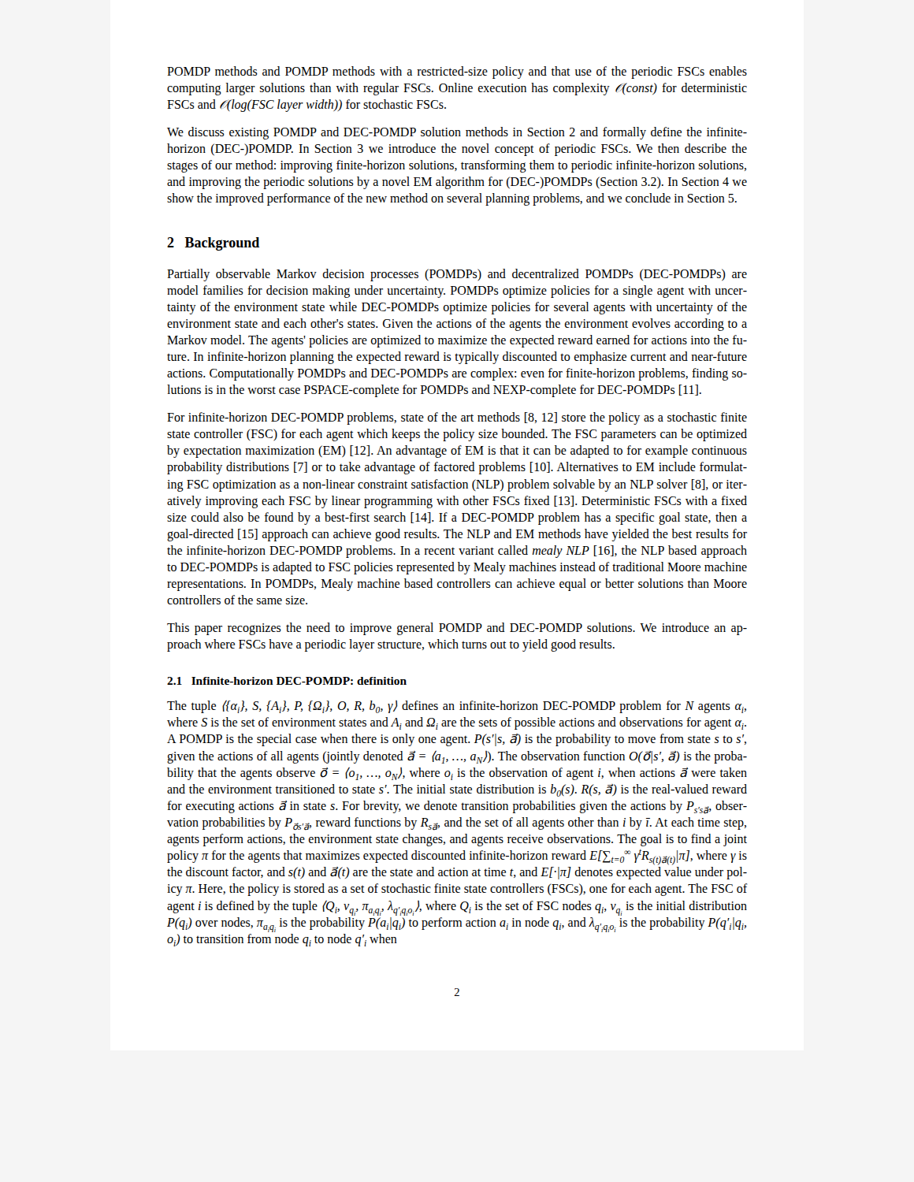POMDP methods and POMDP methods with a restricted-size policy and that use of the periodic FSCs enables computing larger solutions than with regular FSCs. Online execution has complexity 𝒪(const) for deterministic FSCs and 𝒪(log(FSC layer width)) for stochastic FSCs.
We discuss existing POMDP and DEC-POMDP solution methods in Section 2 and formally define the infinite-horizon (DEC-)POMDP. In Section 3 we introduce the novel concept of periodic FSCs. We then describe the stages of our method: improving finite-horizon solutions, transforming them to periodic infinite-horizon solutions, and improving the periodic solutions by a novel EM algorithm for (DEC-)POMDPs (Section 3.2). In Section 4 we show the improved performance of the new method on several planning problems, and we conclude in Section 5.
2 Background
Partially observable Markov decision processes (POMDPs) and decentralized POMDPs (DEC-POMDPs) are model families for decision making under uncertainty. POMDPs optimize policies for a single agent with uncertainty of the environment state while DEC-POMDPs optimize policies for several agents with uncertainty of the environment state and each other's states. Given the actions of the agents the environment evolves according to a Markov model. The agents' policies are optimized to maximize the expected reward earned for actions into the future. In infinite-horizon planning the expected reward is typically discounted to emphasize current and near-future actions. Computationally POMDPs and DEC-POMDPs are complex: even for finite-horizon problems, finding solutions is in the worst case PSPACE-complete for POMDPs and NEXP-complete for DEC-POMDPs [11].
For infinite-horizon DEC-POMDP problems, state of the art methods [8, 12] store the policy as a stochastic finite state controller (FSC) for each agent which keeps the policy size bounded. The FSC parameters can be optimized by expectation maximization (EM) [12]. An advantage of EM is that it can be adapted to for example continuous probability distributions [7] or to take advantage of factored problems [10]. Alternatives to EM include formulating FSC optimization as a non-linear constraint satisfaction (NLP) problem solvable by an NLP solver [8], or iteratively improving each FSC by linear programming with other FSCs fixed [13]. Deterministic FSCs with a fixed size could also be found by a best-first search [14]. If a DEC-POMDP problem has a specific goal state, then a goal-directed [15] approach can achieve good results. The NLP and EM methods have yielded the best results for the infinite-horizon DEC-POMDP problems. In a recent variant called mealy NLP [16], the NLP based approach to DEC-POMDPs is adapted to FSC policies represented by Mealy machines instead of traditional Moore machine representations. In POMDPs, Mealy machine based controllers can achieve equal or better solutions than Moore controllers of the same size.
This paper recognizes the need to improve general POMDP and DEC-POMDP solutions. We introduce an approach where FSCs have a periodic layer structure, which turns out to yield good results.
2.1 Infinite-horizon DEC-POMDP: definition
The tuple ⟨{αi}, S, {Ai}, P, {Ωi}, O, R, b0, γ⟩ defines an infinite-horizon DEC-POMDP problem for N agents αi, where S is the set of environment states and Ai and Ωi are the sets of possible actions and observations for agent αi. A POMDP is the special case when there is only one agent. P(s′|s, a⃗) is the probability to move from state s to s′, given the actions of all agents (jointly denoted a⃗ = ⟨a1, …, aN⟩). The observation function O(o⃗|s′, a⃗) is the probability that the agents observe o⃗ = ⟨o1, …, oN⟩, where oi is the observation of agent i, when actions a⃗ were taken and the environment transitioned to state s′. The initial state distribution is b0(s). R(s, a⃗) is the real-valued reward for executing actions a⃗ in state s. For brevity, we denote transition probabilities given the actions by Ps′sa⃗, observation probabilities by Po⃗s′a⃗, reward functions by Rsa⃗, and the set of all agents other than i by ī. At each time step, agents perform actions, the environment state changes, and agents receive observations. The goal is to find a joint policy π for the agents that maximizes expected discounted infinite-horizon reward E[∑t=0∞ γtRs(t)a⃗(t)|π], where γ is the discount factor, and s(t) and a⃗(t) are the state and action at time t, and E[·|π] denotes expected value under policy π. Here, the policy is stored as a set of stochastic finite state controllers (FSCs), one for each agent. The FSC of agent i is defined by the tuple ⟨Qi, νqi, πaiqi, λq′iqioi⟩, where Qi is the set of FSC nodes qi, νqi is the initial distribution P(qi) over nodes, πaiqi is the probability P(ai|qi) to perform action ai in node qi, and λq′iqioi is the probability P(q′i|qi, oi) to transition from node qi to node q′i when
2